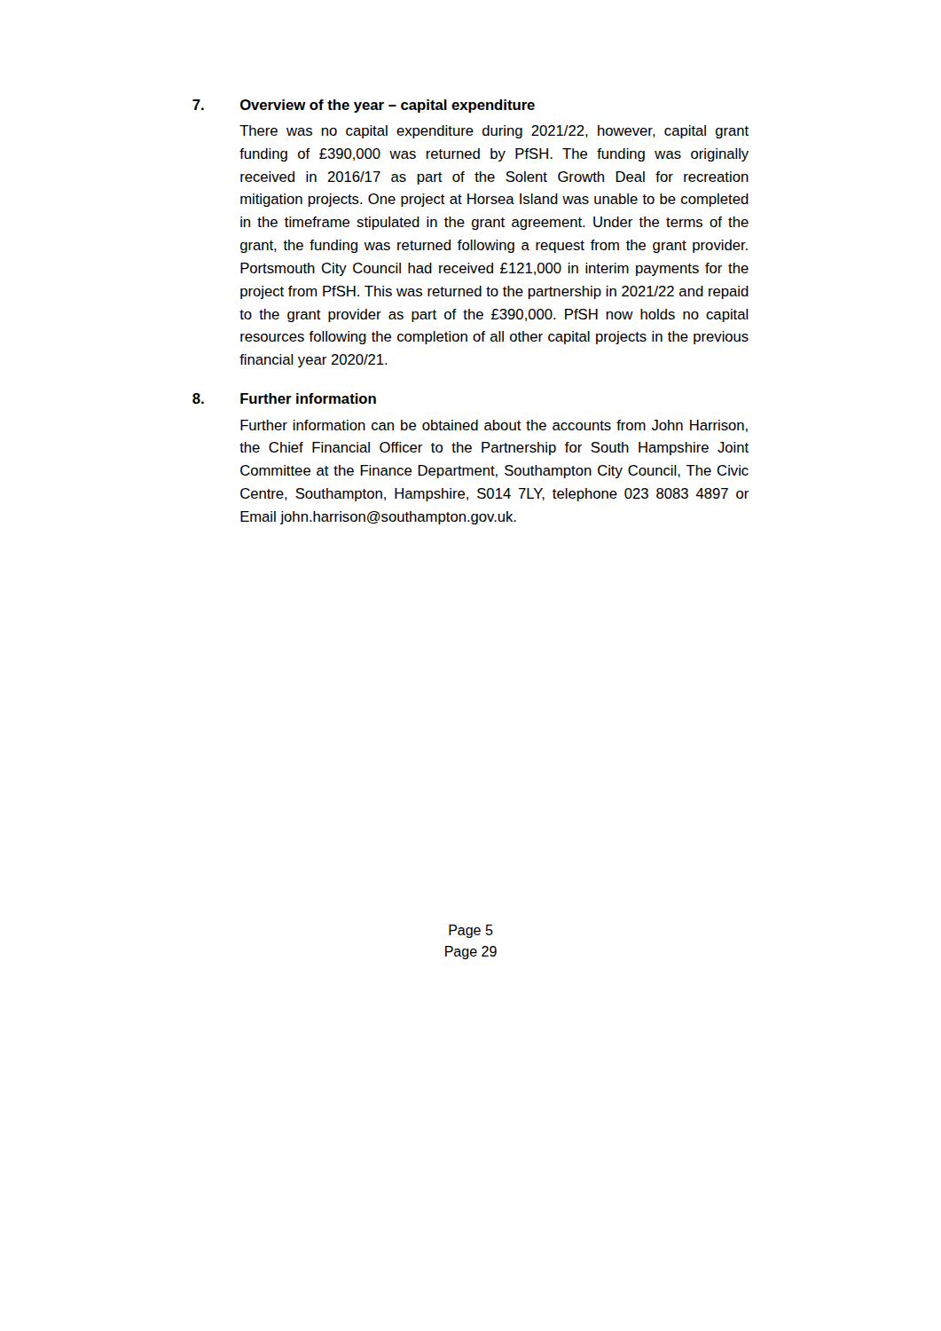7.
Overview of the year – capital expenditure
There was no capital expenditure during 2021/22, however, capital grant funding of £390,000 was returned by PfSH. The funding was originally received in 2016/17 as part of the Solent Growth Deal for recreation mitigation projects. One project at Horsea Island was unable to be completed in the timeframe stipulated in the grant agreement. Under the terms of the grant, the funding was returned following a request from the grant provider. Portsmouth City Council had received £121,000 in interim payments for the project from PfSH. This was returned to the partnership in 2021/22 and repaid to the grant provider as part of the £390,000. PfSH now holds no capital resources following the completion of all other capital projects in the previous financial year 2020/21.
8.
Further information
Further information can be obtained about the accounts from John Harrison, the Chief Financial Officer to the Partnership for South Hampshire Joint Committee at the Finance Department, Southampton City Council, The Civic Centre, Southampton, Hampshire, S014 7LY, telephone 023 8083 4897 or Email john.harrison@southampton.gov.uk.
Page 5
Page 29